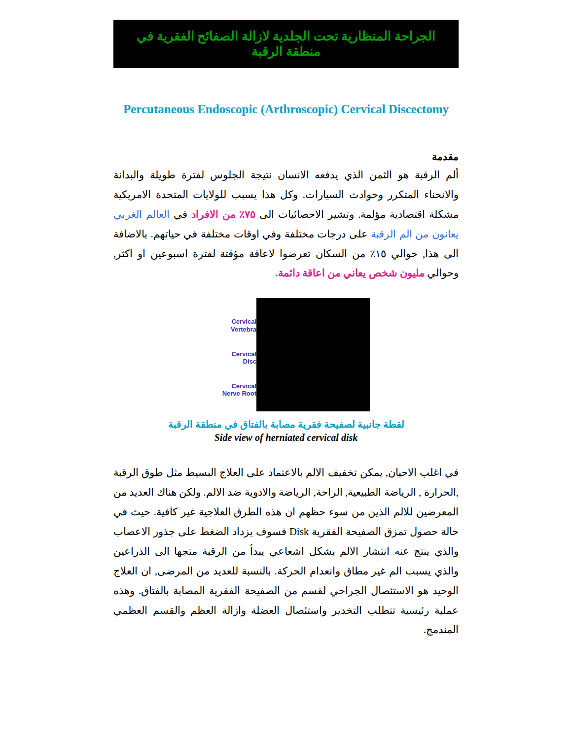الجراحة المنظارية تحت الجلدية لازالة الصفائح الفقرية في منطقة الرقبة
Percutaneous Endoscopic (Arthroscopic) Cervical Discectomy
مقدمة
ألم الرقبة هو الثمن الذي يدفعه الانسان نتيجة الجلوس لفترة طويلة والبدانة والانحناء المتكرر وحوادث السيارات. وكل هذا يسبب للولايات المتحدة الامريكية مشكلة اقتصادية مؤلمة. وتشير الاحصائيات الى ٧٥٪ من الافراد في العالم الغربي يعانون من الم الرقبة على درجات مختلفة وفي اوقات مختلفة في حياتهم. بالاضافة الى هذا, حوالي ١٥٪ من السكان تعرضوا لاعاقة مؤقتة لفترة اسبوعين او اكثر, وحوالي مليون شخص يعاني من اعاقة دائمة.
Cervical
Vertebra
Cervical
Disc
Cervical
Nerve Root
لقطة جانبية لصفيحة فقرية مصابة بالفتاق في منطقة الرقبة
Side view of herniated cervical disk
في اغلب الاحيان, يمكن تخفيف الالم بالاعتماد على العلاج البسيط مثل طوق الرقبة ,الحرارة , الرياضة الطبيعية, الراحة, الرياضة والادوية ضد الالم. ولكن هناك العديد من المعرضين للالم الذين من سوء حظهم ان هذه الطرق العلاجية غير كافية. حيث في حالة حصول تمزق الصفيحة الفقرية Disk فسوف يزداد الضغط على جذور الاعصاب والذي ينتج عنه انتشار الالم بشكل اشعاعي يبدأ من الرقبة متجها الى الذراعين والذي يسبب الم غير مطاق وانعدام الحركة. بالنسبة للعديد من المرضى, ان العلاج الوحيد هو الاستئصال الجراحي لقسم من الصفيحة الفقرية المصابة بالفتاق. وهذه عملية رئيسية تتطلب التخدير واستئصال العضلة وازالة العظم والقسم العظمي المندمج.